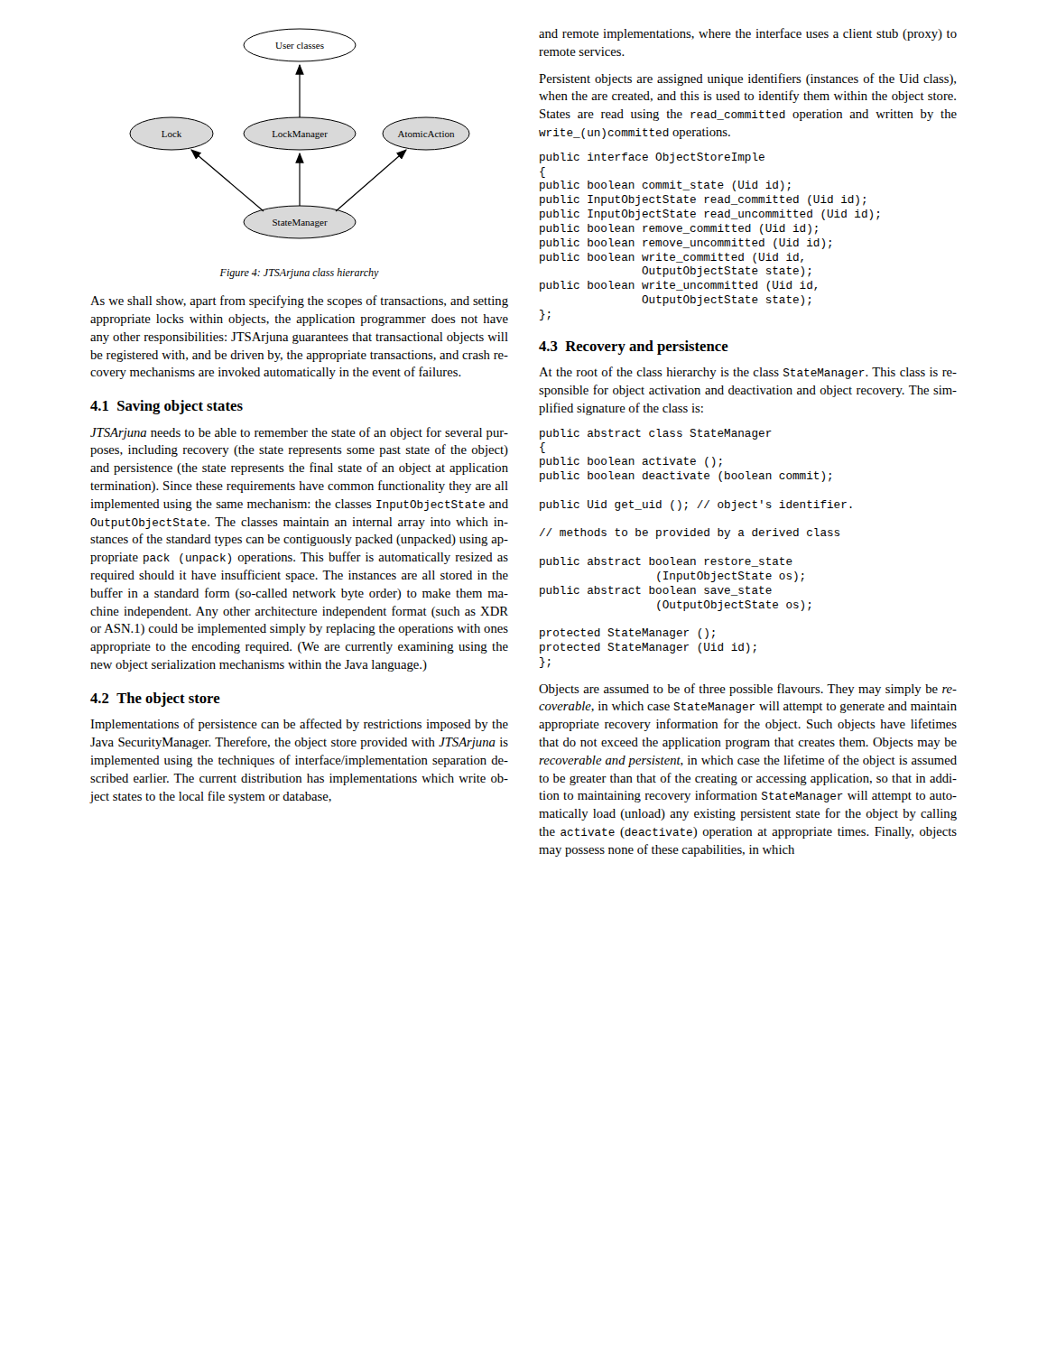User classes Lock LockManager AtomicAction StateManager
Figure 4: JTSArjuna class hierarchy
As we shall show, apart from specifying the scopes of transactions, and setting appropriate locks within objects, the application programmer does not have any other responsibilities: JTSArjuna guarantees that transactional objects will be registered with, and be driven by, the appropriate transactions, and crash recovery mechanisms are invoked automatically in the event of failures.
4.1 Saving object states
JTSArjuna needs to be able to remember the state of an object for several purposes, including recovery (the state represents some past state of the object) and persistence (the state represents the final state of an object at application termination). Since these requirements have common functionality they are all implemented using the same mechanism: the classes InputObjectState and OutputObjectState. The classes maintain an internal array into which instances of the standard types can be contiguously packed (unpacked) using appropriate pack (unpack) operations. This buffer is automatically resized as required should it have insufficient space. The instances are all stored in the buffer in a standard form (so-called network byte order) to make them machine independent. Any other architecture independent format (such as XDR or ASN.1) could be implemented simply by replacing the operations with ones appropriate to the encoding required. (We are currently examining using the new object serialization mechanisms within the Java language.)
4.2 The object store
Implementations of persistence can be affected by restrictions imposed by the Java SecurityManager. Therefore, the object store provided with JTSArjuna is implemented using the techniques of interface/implementation separation described earlier. The current distribution has implementations which write object states to the local file system or database,
and remote implementations, where the interface uses a client stub (proxy) to remote services.
Persistent objects are assigned unique identifiers (instances of the Uid class), when the are created, and this is used to identify them within the object store. States are read using the read_committed operation and written by the write_(un)committed operations.
public interface ObjectStoreImple
{
public boolean commit_state (Uid id);
public InputObjectState read_committed (Uid id);
public InputObjectState read_uncommitted (Uid id);
public boolean remove_committed (Uid id);
public boolean remove_uncommitted (Uid id);
public boolean write_committed (Uid id,
               OutputObjectState state);
public boolean write_uncommitted (Uid id,
               OutputObjectState state);
};
4.3 Recovery and persistence
At the root of the class hierarchy is the class StateManager. This class is responsible for object activation and deactivation and object recovery. The simplified signature of the class is:
public abstract class StateManager
{
public boolean activate ();
public boolean deactivate (boolean commit);

public Uid get_uid (); // object's identifier.

// methods to be provided by a derived class

public abstract boolean restore_state
                 (InputObjectState os);
public abstract boolean save_state
                 (OutputObjectState os);

protected StateManager ();
protected StateManager (Uid id);
};
Objects are assumed to be of three possible flavours. They may simply be recoverable, in which case StateManager will attempt to generate and maintain appropriate recovery information for the object. Such objects have lifetimes that do not exceed the application program that creates them. Objects may be recoverable and persistent, in which case the lifetime of the object is assumed to be greater than that of the creating or accessing application, so that in addition to maintaining recovery information StateManager will attempt to automatically load (unload) any existing persistent state for the object by calling the activate (deactivate) operation at appropriate times. Finally, objects may possess none of these capabilities, in which